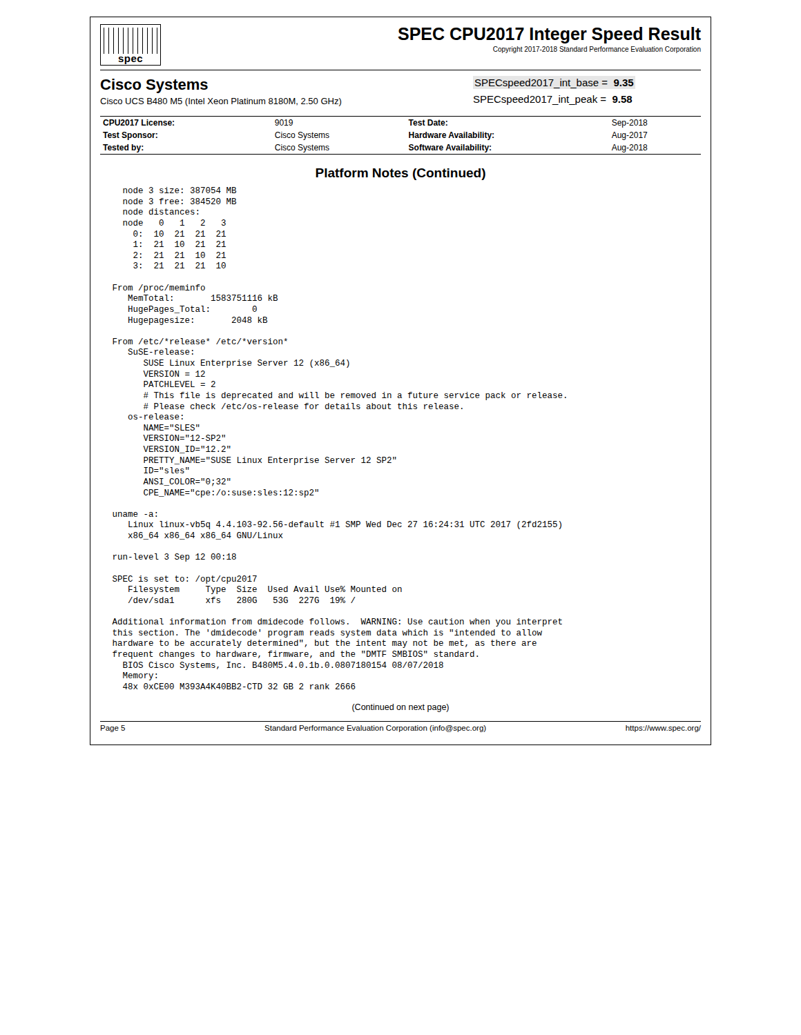spec
SPEC CPU2017 Integer Speed Result
Copyright 2017-2018 Standard Performance Evaluation Corporation
Cisco Systems
Cisco UCS B480 M5 (Intel Xeon Platinum 8180M, 2.50 GHz)
SPECspeed2017_int_base = 9.35
SPECspeed2017_int_peak = 9.58
| CPU2017 License: | 9019 | Test Date: | Sep-2018 |
| Test Sponsor: | Cisco Systems | Hardware Availability: | Aug-2017 |
| Tested by: | Cisco Systems | Software Availability: | Aug-2018 |
Platform Notes (Continued)
   node 3 size: 387054 MB
   node 3 free: 384520 MB
   node distances:
   node   0   1   2   3
     0:  10  21  21  21
     1:  21  10  21  21
     2:  21  21  10  21
     3:  21  21  21  10

 From /proc/meminfo
    MemTotal:       1583751116 kB
    HugePages_Total:        0
    Hugepagesize:       2048 kB

 From /etc/*release* /etc/*version*
    SuSE-release:
       SUSE Linux Enterprise Server 12 (x86_64)
       VERSION = 12
       PATCHLEVEL = 2
       # This file is deprecated and will be removed in a future service pack or release.
       # Please check /etc/os-release for details about this release.
    os-release:
       NAME="SLES"
       VERSION="12-SP2"
       VERSION_ID="12.2"
       PRETTY_NAME="SUSE Linux Enterprise Server 12 SP2"
       ID="sles"
       ANSI_COLOR="0;32"
       CPE_NAME="cpe:/o:suse:sles:12:sp2"

 uname -a:
    Linux linux-vb5q 4.4.103-92.56-default #1 SMP Wed Dec 27 16:24:31 UTC 2017 (2fd2155)
    x86_64 x86_64 x86_64 GNU/Linux

 run-level 3 Sep 12 00:18

 SPEC is set to: /opt/cpu2017
    Filesystem     Type  Size  Used Avail Use% Mounted on
    /dev/sda1      xfs   280G   53G  227G  19% /

 Additional information from dmidecode follows.  WARNING: Use caution when you interpret
 this section. The 'dmidecode' program reads system data which is "intended to allow
 hardware to be accurately determined", but the intent may not be met, as there are
 frequent changes to hardware, firmware, and the "DMTF SMBIOS" standard.
   BIOS Cisco Systems, Inc. B480M5.4.0.1b.0.0807180154 08/07/2018
   Memory:
   48x 0xCE00 M393A4K40BB2-CTD 32 GB 2 rank 2666
(Continued on next page)
Page 5
Standard Performance Evaluation Corporation (info@spec.org)
https://www.spec.org/